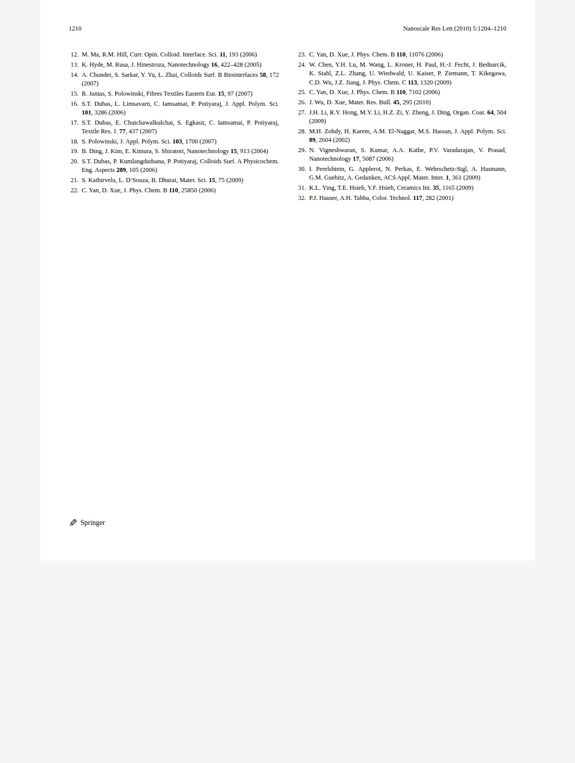1210 Nanoscale Res Lett (2010) 5:1204–1210
12. M. Ma, R.M. Hill, Curr. Opin. Colloid. Interface. Sci. 11, 193 (2006)
13. K. Hyde, M. Rusa, J. Hinestroza, Nanotechnology 16, 422–428 (2005)
14. A. Chunder, S. Sarkar, Y. Yu, L. Zhai, Colloids Surf. B Biointerfaces 58, 172 (2007)
15. R. Jantas, S. Polowinski, Fibres Textiles Eastern Eur. 15, 97 (2007)
16. S.T. Dubas, L. Limsavarn, C. Iamsamai, P. Potiyaraj, J. Appl. Polym. Sci. 101, 3286 (2006)
17. S.T. Dubas, E. Chutchawalkulchai, S. Egkasit, C. Iamsamai, P. Potiyaraj, Textile Res. J. 77, 437 (2007)
18. S. Polowinski, J. Appl. Polym. Sci. 103, 1700 (2007)
19. B. Ding, J. Kim, E. Kimura, S. Shiratori, Nanotechnology 15, 913 (2004)
20. S.T. Dubas, P. Kumlangdudsana, P. Potiyaraj, Colloids Surf. A Physicochem. Eng. Aspects 289, 105 (2006)
21. S. Kathirvelu, L. D’Souza, B. Dhurai, Mater. Sci. 15, 75 (2009)
22. C. Yan, D. Xue, J. Phys. Chem. B 110, 25850 (2006)
23. C. Yan, D. Xue, J. Phys. Chem. B 110, 11076 (2006)
24. W. Chen, Y.H. Lu, M. Wang, L. Kroner, H. Paul, H.-J. Fecht, J. Bednarcik, K. Stahl, Z.L. Zhang, U. Wiedwald, U. Kaiser, P. Ziemann, T. Kikegawa, C.D. Wu, J.Z. Jiang, J. Phys. Chem. C 113, 1320 (2009)
25. C. Yan, D. Xue, J. Phys. Chem. B 110, 7102 (2006)
26. J. Wu, D. Xue, Mater. Res. Bull. 45, 295 (2010)
27. J.H. Li, R.Y. Hong, M.Y. Li, H.Z. Zi, Y. Zheng, J. Ding, Organ. Coat. 64, 504 (2009)
28. M.H. Zohdy, H. Karem, A.M. El-Naggar, M.S. Hassan, J. Appl. Polym. Sci. 89, 2604 (2002)
29. N. Vigneshwaran, S. Kumar, A.A. Kathe, P.V. Varadarajan, V. Prasad, Nanotechnology 17, 5087 (2006)
30. I. Perelshtein, G. Applerot, N. Perkas, E. Wehrschetz-Sigl, A. Hasmann, G.M. Guebitz, A. Gedanken, ACS Appl. Mater. Inter. 1, 361 (2009)
31. K.L. Ying, T.E. Hsieh, Y.F. Hsieh, Ceramics Int. 35, 1165 (2009)
32. P.J. Hauser, A.H. Tabba, Color. Technol. 117, 282 (2001)
✎ Springer